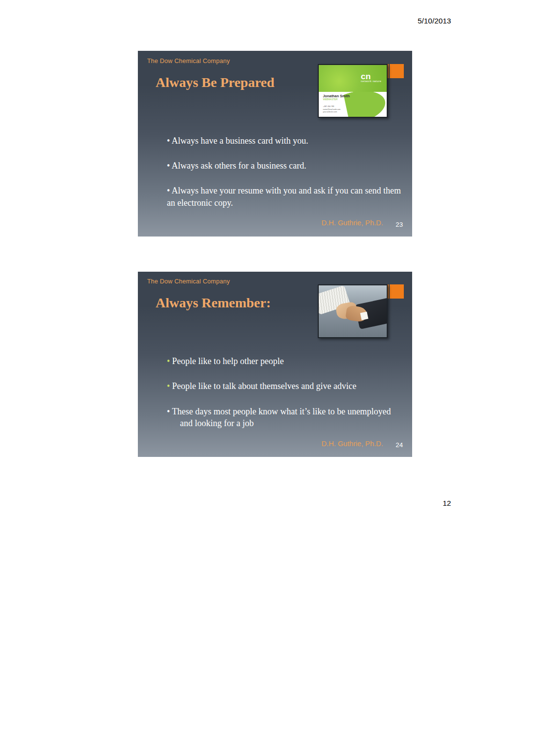5/10/2013
The Dow Chemical Company
cnnetwork nature
Jonathan SmithWEBMASTER
+387 456 789
name@mail.web.com
your.website.com
Always Be Prepared
• Always have a business card with you.
• Always ask others for a business card.
• Always have your resume with you and ask if you can send them an electronic copy.
D.H. Guthrie, Ph.D.
23
The Dow Chemical Company
Always Remember:
• People like to help other people
• People like to talk about themselves and give advice
• These days most people know what it’s like to be unemployed and looking for a job
D.H. Guthrie, Ph.D.
24
12